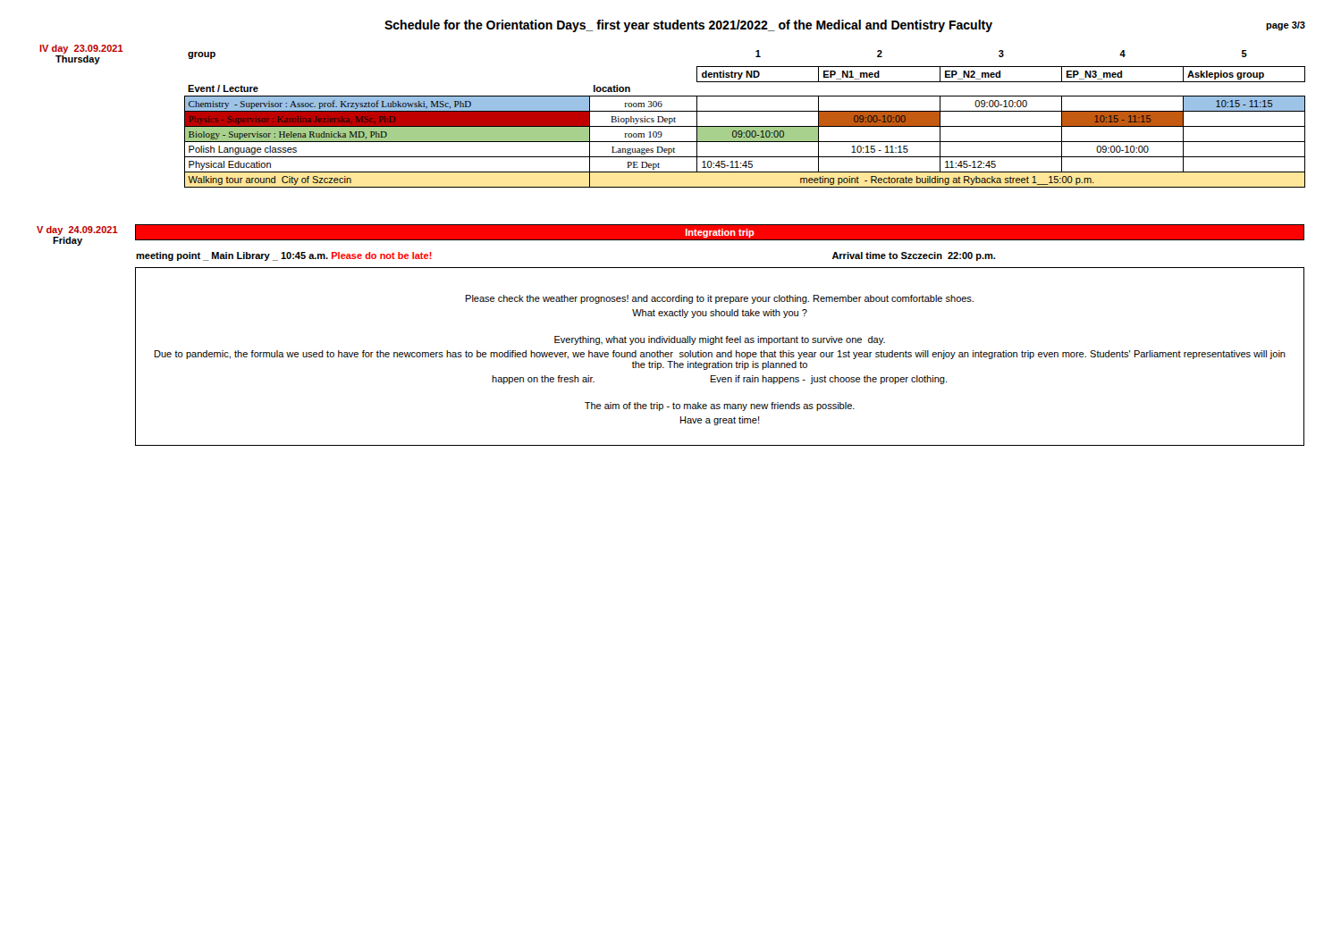page 3/3
Schedule for the Orientation Days_ first year students 2021/2022_ of the Medical and Dentistry Faculty
| IV day 23.09.2021 Thursday | group | | 1 | 2 | 3 | 4 | 5 |
| | | | dentistry ND | EP_N1_med | EP_N2_med | EP_N3_med | Asklepios group |
| | Event / Lecture | location | | | | | |
| | Chemistry - Supervisor : Assoc. prof. Krzysztof Lubkowski, MSc, PhD | room 306 | | | 09:00-10:00 | | 10:15 - 11:15 |
| | Physics - Supervisor : Karolina Jezierska, MSc, PhD | Biophysics Dept | | 09:00-10:00 | | 10:15 - 11:15 | |
| | Biology - Supervisor : Helena Rudnicka MD, PhD | room 109 | 09:00-10:00 | | | | |
| | Polish Language classes | Languages Dept | | 10:15 - 11:15 | | 09:00-10:00 | |
| | Physical Education | PE Dept | 10:45-11:45 | | 11:45-12:45 | | |
| | Walking tour around City of Szczecin | meeting point - Rectorate building at Rybacka street 1__15:00 p.m. |
| V day 24.09.2021 Friday | Integration trip |
| | / meeting point _ Main Library _ 10:45 a.m. Please do not be late! / Arrival time to Szczecin 22:00 p.m. / |
| | Please check the weather prognoses! and according to it prepare your clothing. Remember about comfortable shoes. What exactly you should take with you ? Everything, what you individually might feel as important to survive one day. Due to pandemic, the formula we used to have for the newcomers has to be modified however, we have found another solution and hope that this year our 1st year students will enjoy an integration trip even more. Students' Parliament representatives will join the trip. The integration trip is planned to happen on the fresh air. Even if rain happens - just choose the proper clothing. The aim of the trip - to make as many new friends as possible. Have a great time! |